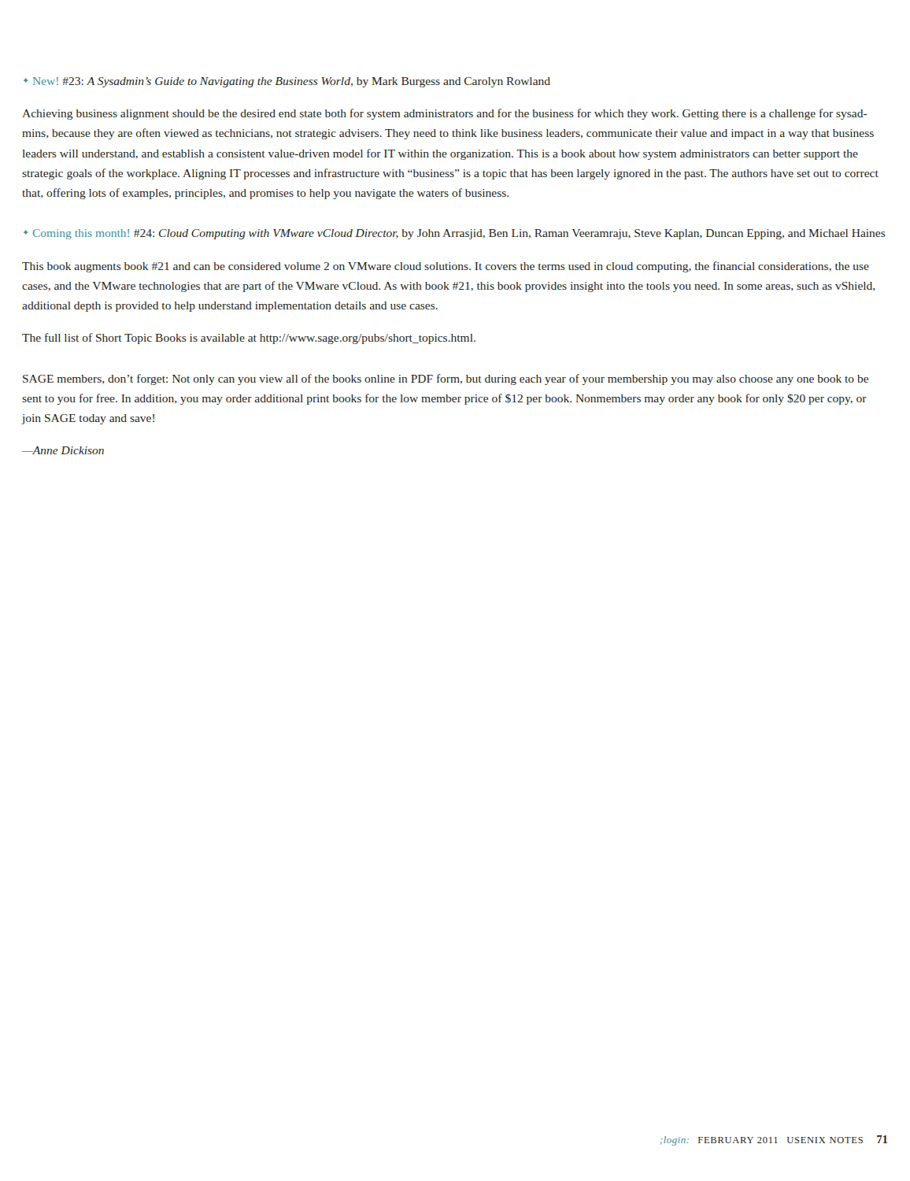New! #23: A Sysadmin’s Guide to Navigating the Business World, by Mark Burgess and Carolyn Rowland
Achieving business alignment should be the desired end state both for system administrators and for the business for which they work. Getting there is a challenge for sysadmins, because they are often viewed as technicians, not strategic advisers. They need to think like business leaders, communicate their value and impact in a way that business leaders will understand, and establish a consistent value-driven model for IT within the organization. This is a book about how system administrators can better support the strategic goals of the workplace. Aligning IT processes and infrastructure with “business” is a topic that has been largely ignored in the past. The authors have set out to correct that, offering lots of examples, principles, and promises to help you navigate the waters of business.
Coming this month! #24: Cloud Computing with VMware vCloud Director, by John Arrasjid, Ben Lin, Raman Veeramraju, Steve Kaplan, Duncan Epping, and Michael Haines
This book augments book #21 and can be considered volume 2 on VMware cloud solutions. It covers the terms used in cloud computing, the financial considerations, the use cases, and the VMware technologies that are part of the VMware vCloud. As with book #21, this book provides insight into the tools you need. In some areas, such as vShield, additional depth is provided to help understand implementation details and use cases.
The full list of Short Topic Books is available at http://www.sage.org/pubs/short_topics.html.
SAGE members, don’t forget: Not only can you view all of the books online in PDF form, but during each year of your membership you may also choose any one book to be sent to you for free. In addition, you may order additional print books for the low member price of $12 per book. Nonmembers may order any book for only $20 per copy, or join SAGE today and save!
—Anne Dickison
;login: FEBRUARY 2011 USENIX Notes 71